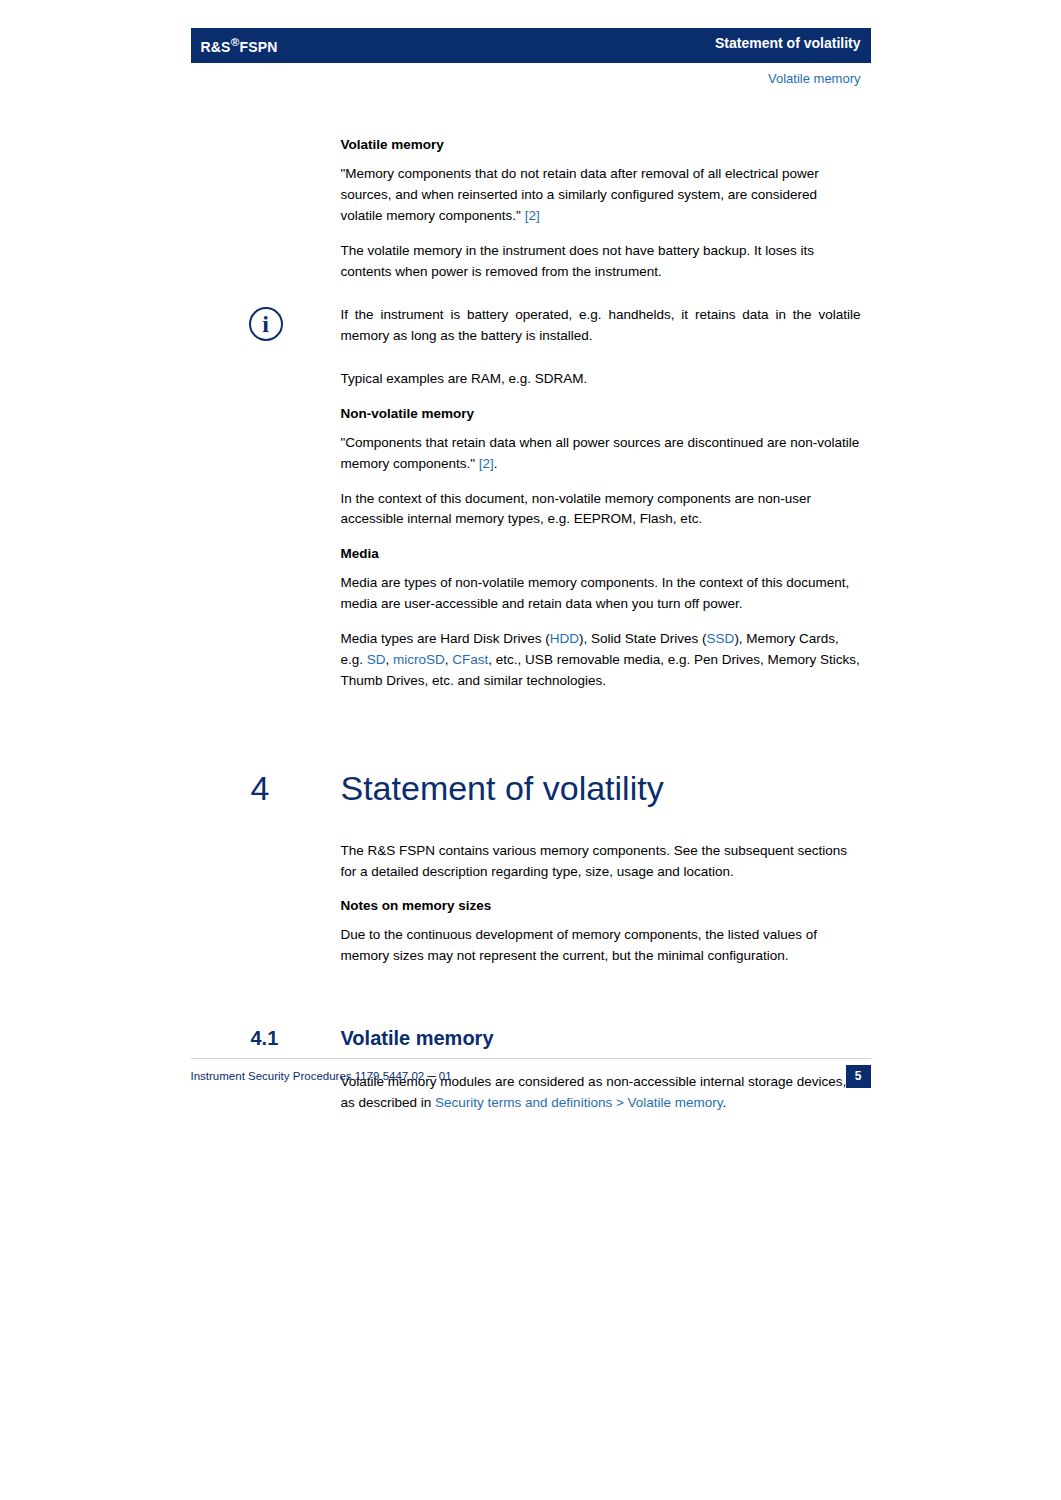R&S®FSPN
Statement of volatility
Volatile memory
Volatile memory
"Memory components that do not retain data after removal of all electrical power sources, and when reinserted into a similarly configured system, are considered volatile memory components." [2]
The volatile memory in the instrument does not have battery backup. It loses its contents when power is removed from the instrument.
i
If the instrument is battery operated, e.g. handhelds, it retains data in the volatile memory as long as the battery is installed.
Typical examples are RAM, e.g. SDRAM.
Non-volatile memory
"Components that retain data when all power sources are discontinued are non-volatile memory components." [2].
In the context of this document, non-volatile memory components are non-user accessible internal memory types, e.g. EEPROM, Flash, etc.
Media
Media are types of non-volatile memory components. In the context of this document, media are user-accessible and retain data when you turn off power.
Media types are Hard Disk Drives (HDD), Solid State Drives (SSD), Memory Cards, e.g. SD, microSD, CFast, etc., USB removable media, e.g. Pen Drives, Memory Sticks, Thumb Drives, etc. and similar technologies.
4
Statement of volatility
The R&S FSPN contains various memory components. See the subsequent sections for a detailed description regarding type, size, usage and location.
Notes on memory sizes
Due to the continuous development of memory components, the listed values of memory sizes may not represent the current, but the minimal configuration.
4.1
Volatile memory
Volatile memory modules are considered as non-accessible internal storage devices, as described in Security terms and definitions > Volatile memory.
Instrument Security Procedures 1179.5447.02 ─ 01
5